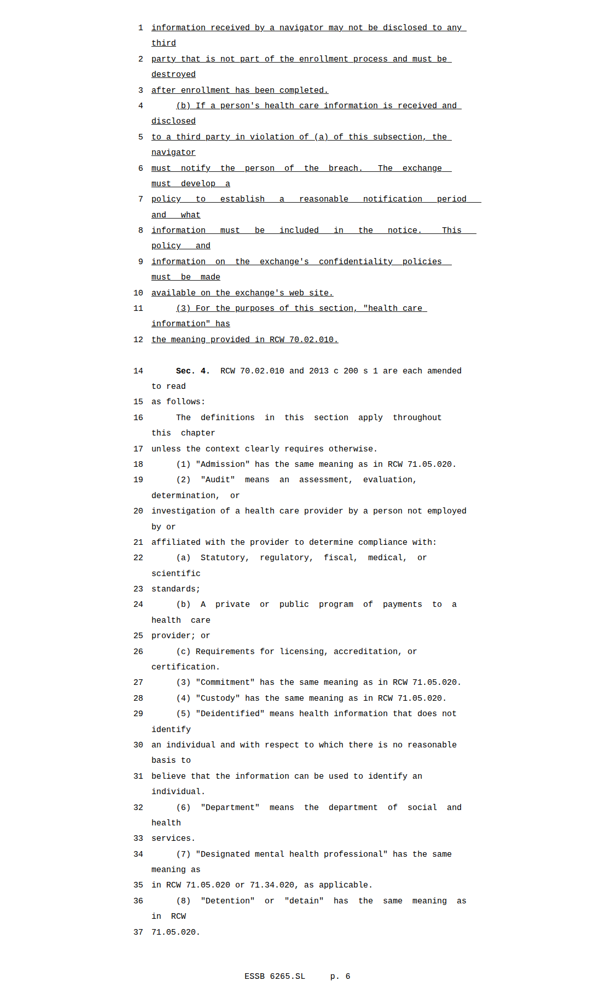information received by a navigator may not be disclosed to any third
party that is not part of the enrollment process and must be destroyed
after enrollment has been completed.
(b) If a person's health care information is received and disclosed
to a third party in violation of (a) of this subsection, the navigator
must notify the person of the breach. The exchange must develop a
policy to establish a reasonable notification period and what
information must be included in the notice. This policy and
information on the exchange's confidentiality policies must be made
available on the exchange's web site.
(3) For the purposes of this section, "health care information" has
the meaning provided in RCW 70.02.010.
Sec. 4. RCW 70.02.010 and 2013 c 200 s 1 are each amended to read
as follows:
The definitions in this section apply throughout this chapter
unless the context clearly requires otherwise.
(1) "Admission" has the same meaning as in RCW 71.05.020.
(2) "Audit" means an assessment, evaluation, determination, or
investigation of a health care provider by a person not employed by or
affiliated with the provider to determine compliance with:
(a) Statutory, regulatory, fiscal, medical, or scientific
standards;
(b) A private or public program of payments to a health care
provider; or
(c) Requirements for licensing, accreditation, or certification.
(3) "Commitment" has the same meaning as in RCW 71.05.020.
(4) "Custody" has the same meaning as in RCW 71.05.020.
(5) "Deidentified" means health information that does not identify
an individual and with respect to which there is no reasonable basis to
believe that the information can be used to identify an individual.
(6) "Department" means the department of social and health
services.
(7) "Designated mental health professional" has the same meaning as
in RCW 71.05.020 or 71.34.020, as applicable.
(8) "Detention" or "detain" has the same meaning as in RCW
71.05.020.
ESSB 6265.SL p. 6